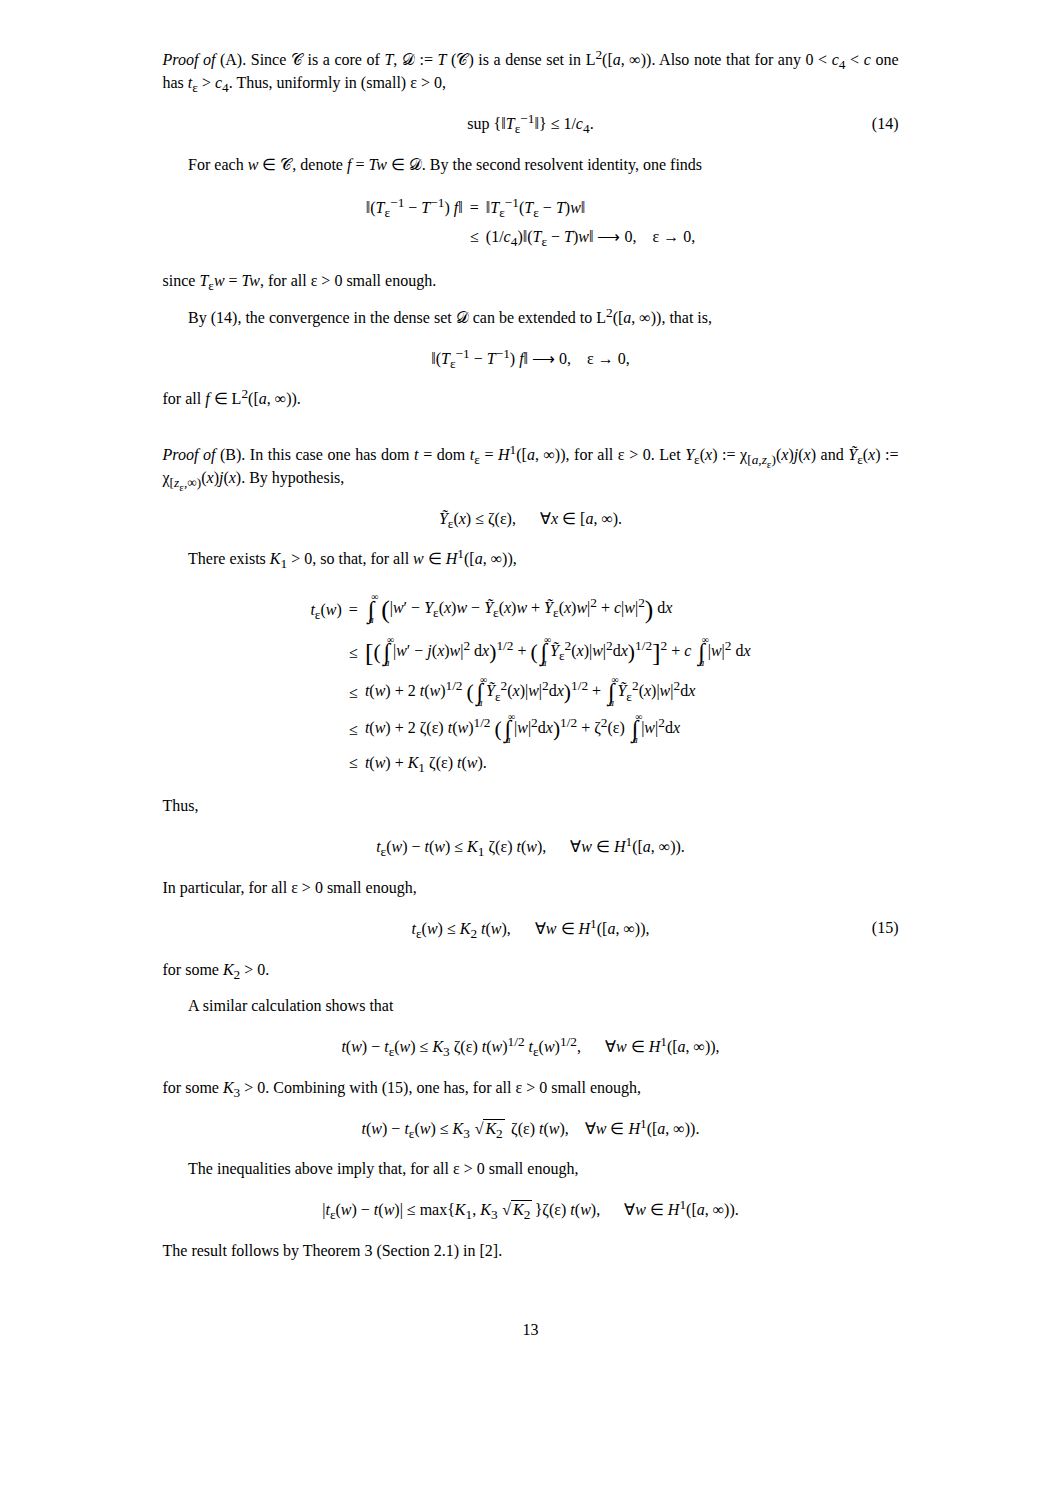Proof of (A). Since 𝒞 is a core of T, 𝒟 := T (𝒞) is a dense set in L2([a, ∞)). Also note that for any 0 < c4 < c one has tε > c4. Thus, uniformly in (small) ε > 0,
sup {‖Tε−1‖} ≤ 1/c4. (14)
For each w ∈ 𝒞, denote f = Tw ∈ 𝒟. By the second resolvent identity, one finds
| ‖( T ε −1 − T −1 ) f ‖ | = | ‖ T ε −1 ( T ε − T ) w ‖ |
| | ≤ | (1/ c 4 )‖( T ε − T ) w ‖ ⟶ 0, ε → 0, |
since Tεw = Tw, for all ε > 0 small enough.
By (14), the convergence in the dense set 𝒟 can be extended to L2([a, ∞)), that is,
‖(Tε−1 − T−1) f‖ ⟶ 0, ε → 0,
for all f ∈ L2([a, ∞)).
Proof of (B). In this case one has dom t = dom tε = H1([a, ∞)), for all ε > 0. Let Yε(x) := χ[a,zε)(x)j(x) and Ỹε(x) := χ[zε,∞)(x)j(x). By hypothesis,
Ỹε(x) ≤ ζ(ε), ∀x ∈ [a, ∞).
There exists K1 > 0, so that, for all w ∈ H1([a, ∞)),
| t ε ( w ) | = | ∫ ∞ a ( / w ′ − Y ε ( x ) w − Ỹ ε ( x ) w + Ỹ ε ( x ) w / 2 + c / w / 2 ) d x |
| | ≤ | [ ( ∫ ∞ a / w ′ − j ( x ) w / 2 d x ) 1/2 + ( ∫ ∞ a Ỹ ε 2 ( x )/ w / 2 d x ) 1/2 ] 2 + c ∫ ∞ a / w / 2 d x |
| | ≤ | t ( w ) + 2 t ( w ) 1/2 ( ∫ ∞ a Ỹ ε 2 ( x )/ w / 2 d x ) 1/2 + ∫ ∞ a Ỹ ε 2 ( x )/ w / 2 d x |
| | ≤ | t ( w ) + 2 ζ(ε) t ( w ) 1/2 ( ∫ ∞ a / w / 2 d x ) 1/2 + ζ 2 (ε) ∫ ∞ a / w / 2 d x |
| | ≤ | t ( w ) + K 1 ζ(ε) t ( w ). |
Thus,
tε(w) − t(w) ≤ K1 ζ(ε) t(w), ∀w ∈ H1([a, ∞)).
In particular, for all ε > 0 small enough,
tε(w) ≤ K2 t(w), ∀w ∈ H1([a, ∞)), (15)
for some K2 > 0.
A similar calculation shows that
t(w) − tε(w) ≤ K3 ζ(ε) t(w)1/2 tε(w)1/2, ∀w ∈ H1([a, ∞)),
for some K3 > 0. Combining with (15), one has, for all ε > 0 small enough,
t(w) − tε(w) ≤ K3 √K2 ζ(ε) t(w), ∀w ∈ H1([a, ∞)).
The inequalities above imply that, for all ε > 0 small enough,
|tε(w) − t(w)| ≤ max{K1, K3 √K2}ζ(ε) t(w), ∀w ∈ H1([a, ∞)).
The result follows by Theorem 3 (Section 2.1) in [2].
13